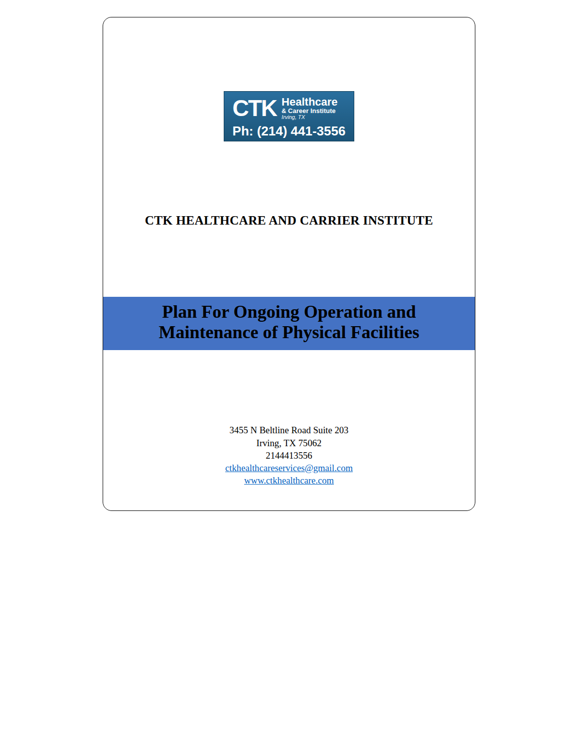CTK
Healthcare
& Career Institute
Irving, TX
Ph: (214) 441-3556
CTK HEALTHCARE AND CARRIER INSTITUTE
Plan For Ongoing Operation and
Maintenance of Physical Facilities
3455 N Beltline Road Suite 203
Irving, TX 75062
2144413556
ctkhealthcareservices@gmail.com
www.ctkhealthcare.com